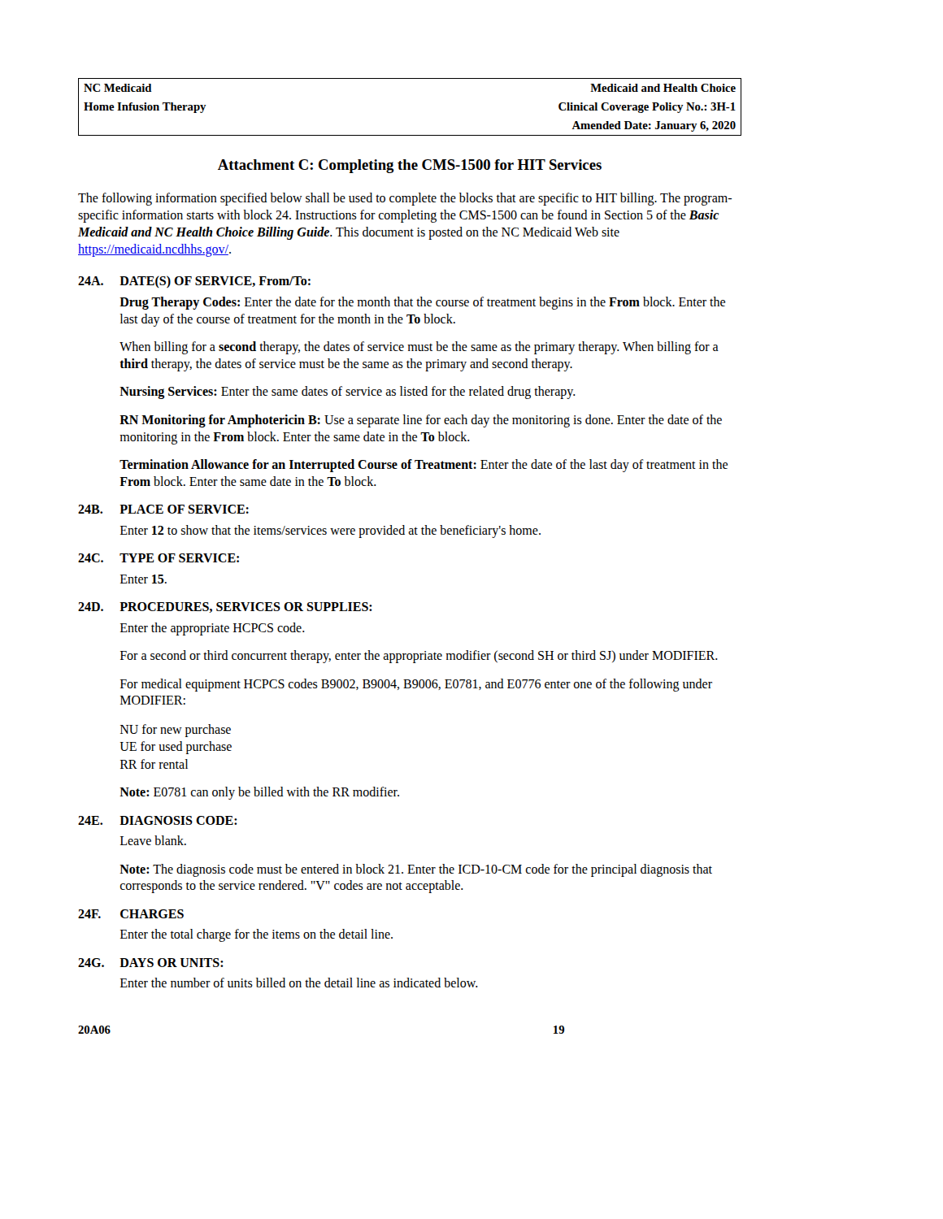| NC Medicaid | Medicaid and Health Choice |
| Home Infusion Therapy | Clinical Coverage Policy No.: 3H-1 |
| | Amended Date: January 6, 2020 |
Attachment C: Completing the CMS-1500 for HIT Services
The following information specified below shall be used to complete the blocks that are specific to HIT billing. The program-specific information starts with block 24. Instructions for completing the CMS-1500 can be found in Section 5 of the Basic Medicaid and NC Health Choice Billing Guide. This document is posted on the NC Medicaid Web site https://medicaid.ncdhhs.gov/.
24A. DATE(S) OF SERVICE, From/To:
Drug Therapy Codes: Enter the date for the month that the course of treatment begins in the From block. Enter the last day of the course of treatment for the month in the To block.
When billing for a second therapy, the dates of service must be the same as the primary therapy. When billing for a third therapy, the dates of service must be the same as the primary and second therapy.
Nursing Services: Enter the same dates of service as listed for the related drug therapy.
RN Monitoring for Amphotericin B: Use a separate line for each day the monitoring is done. Enter the date of the monitoring in the From block. Enter the same date in the To block.
Termination Allowance for an Interrupted Course of Treatment: Enter the date of the last day of treatment in the From block. Enter the same date in the To block.
24B. PLACE OF SERVICE:
Enter 12 to show that the items/services were provided at the beneficiary's home.
24C. TYPE OF SERVICE:
Enter 15.
24D. PROCEDURES, SERVICES OR SUPPLIES:
Enter the appropriate HCPCS code.
For a second or third concurrent therapy, enter the appropriate modifier (second SH or third SJ) under MODIFIER.
For medical equipment HCPCS codes B9002, B9004, B9006, E0781, and E0776 enter one of the following under MODIFIER:
NU for new purchase
UE for used purchase
RR for rental
Note: E0781 can only be billed with the RR modifier.
24E. DIAGNOSIS CODE:
Leave blank.
Note: The diagnosis code must be entered in block 21. Enter the ICD-10-CM code for the principal diagnosis that corresponds to the service rendered. "V" codes are not acceptable.
24F. CHARGES
Enter the total charge for the items on the detail line.
24G. DAYS OR UNITS:
Enter the number of units billed on the detail line as indicated below.
20A06 19